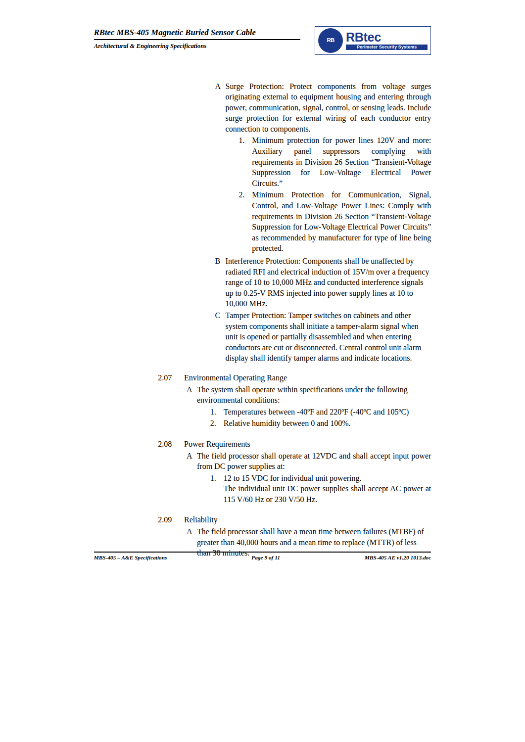RBtec MBS-405 Magnetic Buried Sensor Cable
Architectural & Engineering Specifications
RB
RBtec Perimeter Security Systems
A
Surge Protection: Protect components from voltage surges originating external to equipment housing and entering through power, communication, signal, control, or sensing leads. Include surge protection for external wiring of each conductor entry connection to components.
1.
Minimum protection for power lines 120V and more: Auxiliary panel suppressors complying with requirements in Division 26 Section “Transient-Voltage Suppression for Low-Voltage Electrical Power Circuits.”
2.
Minimum Protection for Communication, Signal, Control, and Low-Voltage Power Lines: Comply with requirements in Division 26 Section “Transient-Voltage Suppression for Low-Voltage Electrical Power Circuits” as recommended by manufacturer for type of line being protected.
B
Interference Protection: Components shall be unaffected by radiated RFI and electrical induction of 15V/m over a frequency range of 10 to 10,000 MHz and conducted interference signals up to 0.25-V RMS injected into power supply lines at 10 to 10,000 MHz.
C
Tamper Protection: Tamper switches on cabinets and other system components shall initiate a tamper-alarm signal when unit is opened or partially disassembled and when entering conductors are cut or disconnected. Central control unit alarm display shall identify tamper alarms and indicate locations.
2.07 Environmental Operating Range
A
The system shall operate within specifications under the following environmental conditions:
1.
Temperatures between -40ºF and 220ºF (-40ºC and 105ºC)
2.
Relative humidity between 0 and 100%.
2.08 Power Requirements
A
The field processor shall operate at 12VDC and shall accept input power from DC power supplies at:
1.
12 to 15 VDC for individual unit powering.
The individual unit DC power supplies shall accept AC power at 115 V/60 Hz or 230 V/50 Hz.
2.09 Reliability
A
The field processor shall have a mean time between failures (MTBF) of greater than 40,000 hours and a mean time to replace (MTTR) of less than 30 minutes.
MBS-405 – A&E Specifications
Page 9 of 11
MBS-405 AE v1.20 1013.doc